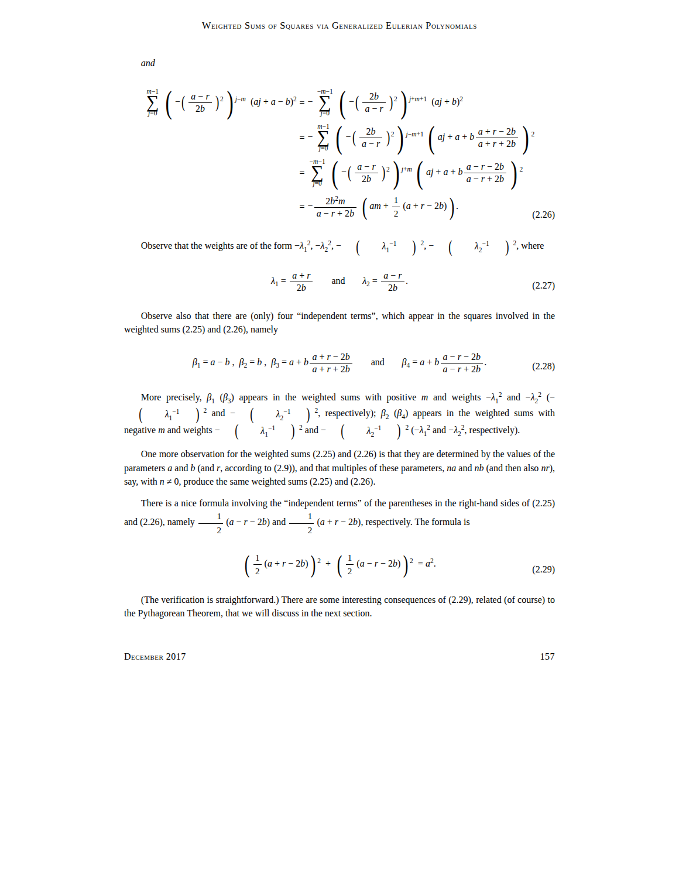Weighted Sums of Squares via Generalized Eulerian Polynomials
and
| m −1 ∑ j =0 ( − ( a − r 2 b ) 2 ) j − m ( aj + a − b ) 2 | = | − − m −1 ∑ j =0 ( − ( 2 b a − r ) 2 ) j + m +1 ( aj + b ) 2 |
| | = | − m −1 ∑ j =0 ( − ( 2 b a − r ) 2 ) j − m +1 ( aj + a + b a + r − 2 b a + r + 2 b ) 2 |
| | = | − m −1 ∑ j =0 ( − ( a − r 2 b ) 2 ) j + m ( aj + a + b a − r − 2 b a − r + 2 b ) 2 |
| | = | − 2 b 2 m a − r + 2 b ( am + 1 2 ( a + r − 2 b ) ) . |
(2.26)
Observe that the weights are of the form −λ12, −λ22, −(λ1−1)2, −(λ2−1)2, where
λ1 = a + r 2b and λ2 = a − r 2b.
(2.27)
Observe also that there are (only) four “independent terms”, which appear in the squares involved in the weighted sums (2.25) and (2.26), namely
β1 = a − b , β2 = b , β3 = a + ba + r − 2b a + r + 2b and β4 = a + ba − r − 2b a − r + 2b.
(2.28)
More precisely, β1 (β3) appears in the weighted sums with positive m and weights −λ12 and −λ22 (−(λ1−1)2 and −(λ2−1)2, respectively); β2 (β4) appears in the weighted sums with negative m and weights −(λ1−1)2 and −(λ2−1)2 (−λ12 and −λ22, respectively).
One more observation for the weighted sums (2.25) and (2.26) is that they are determined by the values of the parameters a and b (and r, according to (2.9)), and that multiples of these parameters, na and nb (and then also nr), say, with n ≠ 0, produce the same weighted sums (2.25) and (2.26).
There is a nice formula involving the “independent terms” of the parentheses in the right-hand sides of (2.25) and (2.26), namely 12 (a − r − 2b) and 12 (a + r − 2b), respectively. The formula is
( 12 (a + r − 2b) ) 2 + ( 12 (a − r − 2b) ) 2 = a2.
(2.29)
(The verification is straightforward.) There are some interesting consequences of (2.29), related (of course) to the Pythagorean Theorem, that we will discuss in the next section.
December 2017 157